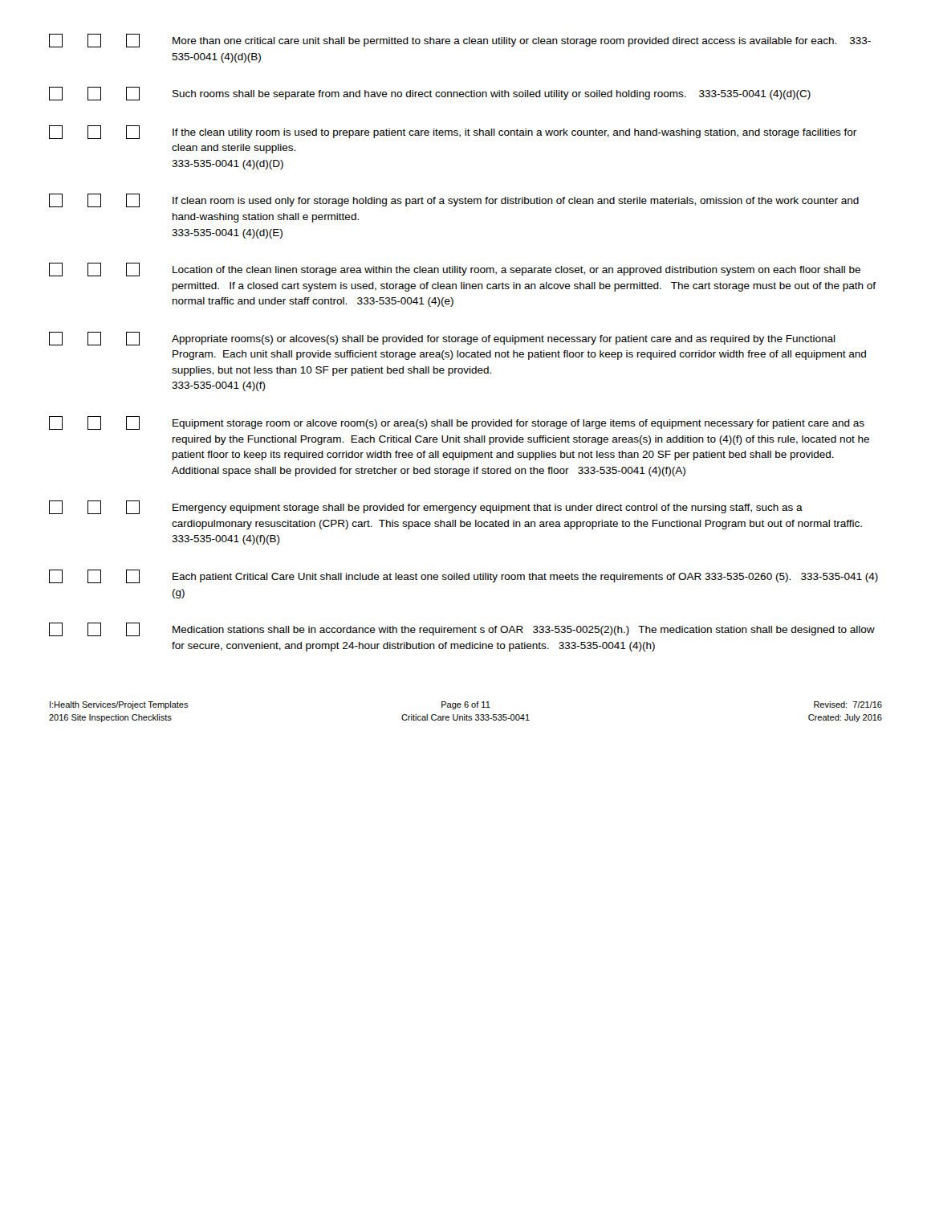| | | | More than one critical care unit shall be permitted to share a clean utility or clean storage room provided direct access is available for each. 333-535-0041 (4)(d)(B) |
| | | | Such rooms shall be separate from and have no direct connection with soiled utility or soiled holding rooms. 333-535-0041 (4)(d)(C) |
| | | | If the clean utility room is used to prepare patient care items, it shall contain a work counter, and hand-washing station, and storage facilities for clean and sterile supplies. 333-535-0041 (4)(d)(D) |
| | | | If clean room is used only for storage holding as part of a system for distribution of clean and sterile materials, omission of the work counter and hand-washing station shall e permitted. 333-535-0041 (4)(d)(E) |
| | | | Location of the clean linen storage area within the clean utility room, a separate closet, or an approved distribution system on each floor shall be permitted. If a closed cart system is used, storage of clean linen carts in an alcove shall be permitted. The cart storage must be out of the path of normal traffic and under staff control. 333-535-0041 (4)(e) |
| | | | Appropriate rooms(s) or alcoves(s) shall be provided for storage of equipment necessary for patient care and as required by the Functional Program. Each unit shall provide sufficient storage area(s) located not he patient floor to keep is required corridor width free of all equipment and supplies, but not less than 10 SF per patient bed shall be provided. 333-535-0041 (4)(f) |
| | | | Equipment storage room or alcove room(s) or area(s) shall be provided for storage of large items of equipment necessary for patient care and as required by the Functional Program. Each Critical Care Unit shall provide sufficient storage areas(s) in addition to (4)(f) of this rule, located not he patient floor to keep its required corridor width free of all equipment and supplies but not less than 20 SF per patient bed shall be provided. Additional space shall be provided for stretcher or bed storage if stored on the floor 333-535-0041 (4)(f)(A) |
| | | | Emergency equipment storage shall be provided for emergency equipment that is under direct control of the nursing staff, such as a cardiopulmonary resuscitation (CPR) cart. This space shall be located in an area appropriate to the Functional Program but out of normal traffic. 333-535-0041 (4)(f)(B) |
| | | | Each patient Critical Care Unit shall include at least one soiled utility room that meets the requirements of OAR 333-535-0260 (5). 333-535-041 (4)(g) |
| | | | Medication stations shall be in accordance with the requirement s of OAR 333-535-0025(2)(h.) The medication station shall be designed to allow for secure, convenient, and prompt 24-hour distribution of medicine to patients. 333-535-0041 (4)(h) |
| I:Health Services/Project Templates 2016 Site Inspection Checklists | Page 6 of 11 Critical Care Units 333-535-0041 | Revised: 7/21/16 Created: July 2016 |